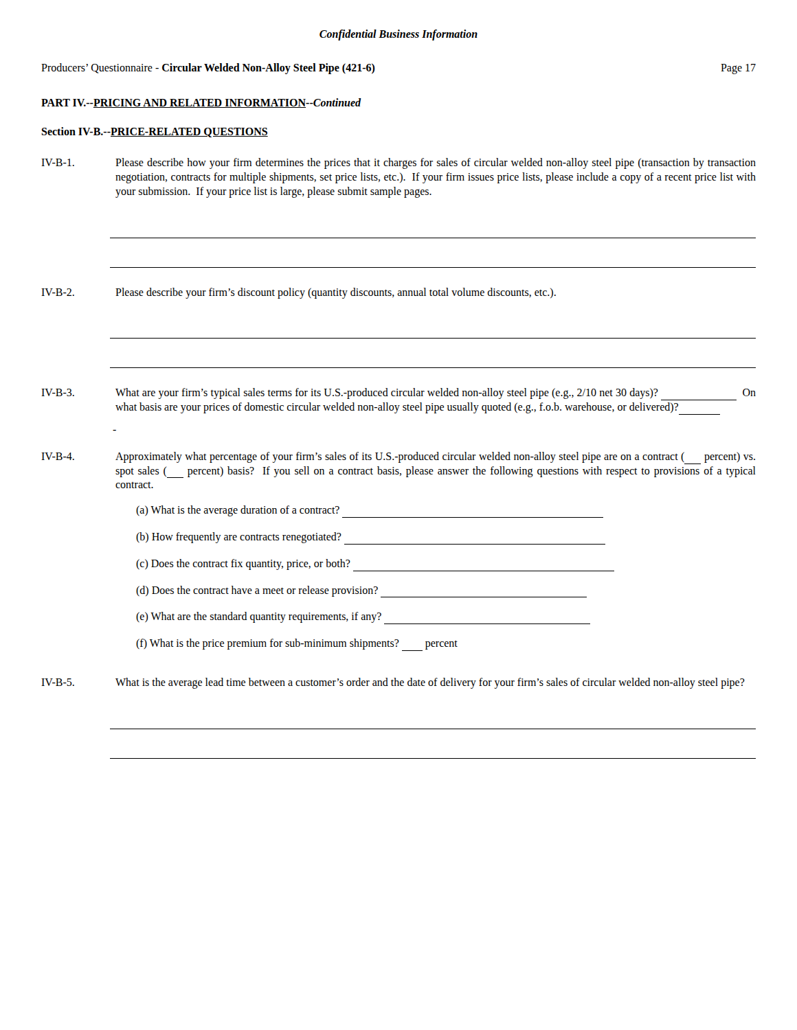Confidential Business Information
Producers’ Questionnaire - Circular Welded Non-Alloy Steel Pipe (421-6)
Page 17
PART IV.--PRICING AND RELATED INFORMATION--Continued
Section IV-B.--PRICE-RELATED QUESTIONS
IV-B-1.
Please describe how your firm determines the prices that it charges for sales of circular welded non-alloy steel pipe (transaction by transaction negotiation, contracts for multiple shipments, set price lists, etc.). If your firm issues price lists, please include a copy of a recent price list with your submission. If your price list is large, please submit sample pages.
IV-B-2.
Please describe your firm’s discount policy (quantity discounts, annual total volume discounts, etc.).
IV-B-3.
What are your firm’s typical sales terms for its U.S.-produced circular welded non-alloy steel pipe (e.g., 2/10 net 30 days)? On what basis are your prices of domestic circular welded non-alloy steel pipe usually quoted (e.g., f.o.b. warehouse, or delivered)?
-
IV-B-4.
Approximately what percentage of your firm’s sales of its U.S.-produced circular welded non-alloy steel pipe are on a contract ( percent) vs. spot sales ( percent) basis? If you sell on a contract basis, please answer the following questions with respect to provisions of a typical contract.
(a) What is the average duration of a contract?
(b) How frequently are contracts renegotiated?
(c) Does the contract fix quantity, price, or both?
(d) Does the contract have a meet or release provision?
(e) What are the standard quantity requirements, if any?
(f) What is the price premium for sub-minimum shipments? percent
IV-B-5.
What is the average lead time between a customer’s order and the date of delivery for your firm’s sales of circular welded non-alloy steel pipe?